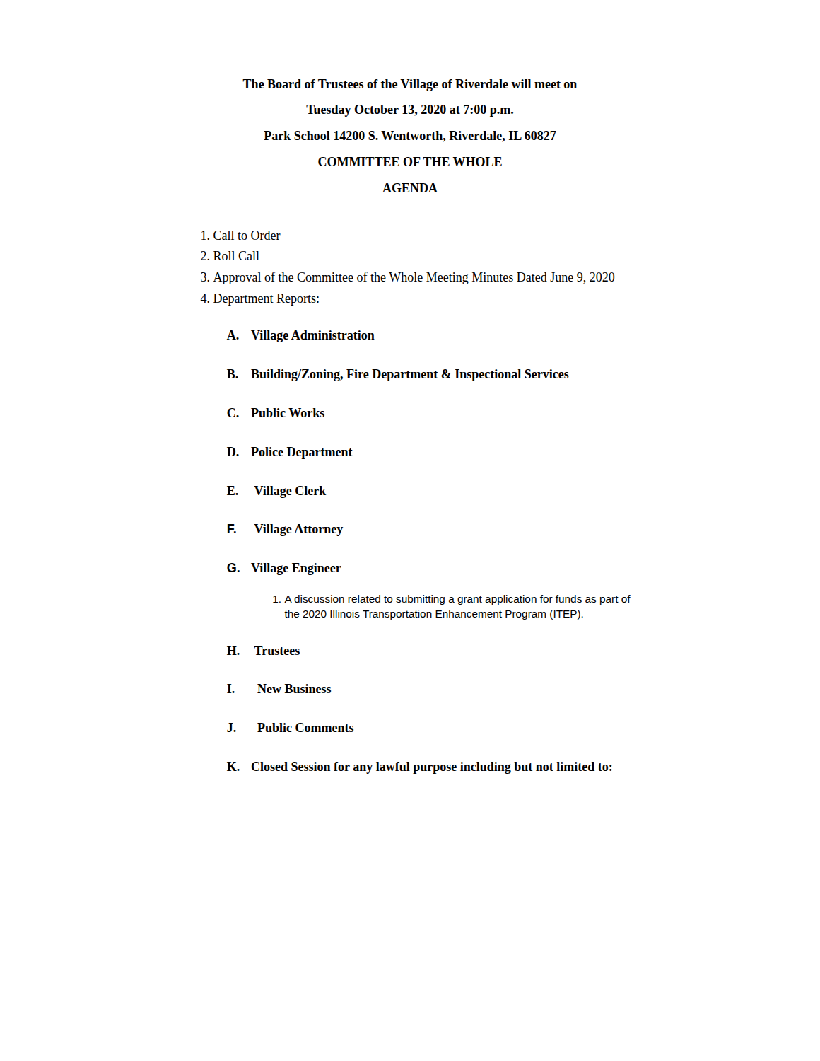The Board of Trustees of the Village of Riverdale will meet on
Tuesday October 13, 2020 at 7:00 p.m.
Park School 14200 S. Wentworth, Riverdale, IL 60827
COMMITTEE OF THE WHOLE
AGENDA
Call to Order
Roll Call
Approval of the Committee of the Whole Meeting Minutes Dated June 9, 2020
Department Reports:
A. Village Administration
B. Building/Zoning, Fire Department & Inspectional Services
C. Public Works
D. Police Department
E. Village Clerk
F. Village Attorney
G. Village Engineer
A discussion related to submitting a grant application for funds as part of the 2020 Illinois Transportation Enhancement Program (ITEP).
H. Trustees
I. New Business
J. Public Comments
K. Closed Session for any lawful purpose including but not limited to: